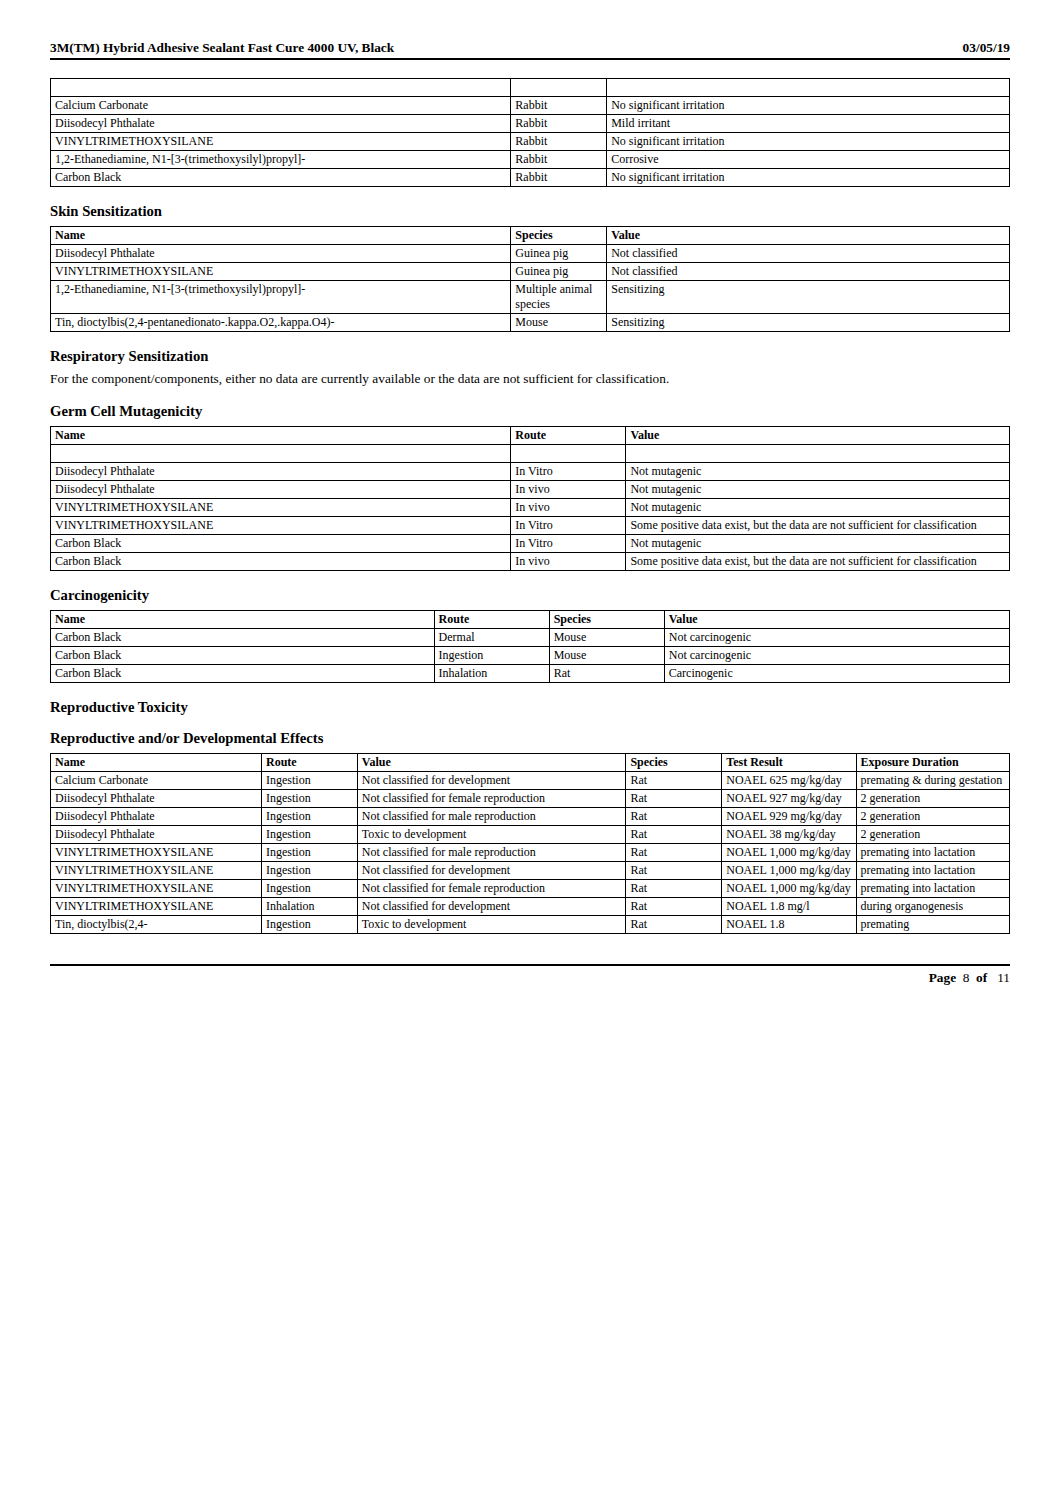03/05/19 3M(TM) Hybrid Adhesive Sealant Fast Cure 4000 UV, Black
| Calcium Carbonate | Rabbit | No significant irritation |
| Diisodecyl Phthalate | Rabbit | Mild irritant |
| VINYLTRIMETHOXYSILANE | Rabbit | No significant irritation |
| 1,2-Ethanediamine, N1-[3-(trimethoxysilyl)propyl]- | Rabbit | Corrosive |
| Carbon Black | Rabbit | No significant irritation |
Skin Sensitization
| Name | Species | Value |
| --- | --- | --- |
| Diisodecyl Phthalate | Guinea pig | Not classified |
| VINYLTRIMETHOXYSILANE | Guinea pig | Not classified |
| 1,2-Ethanediamine, N1-[3-(trimethoxysilyl)propyl]- | Multiple animal species | Sensitizing |
| Tin, dioctylbis(2,4-pentanedionato-.kappa.O2,.kappa.O4)- | Mouse | Sensitizing |
Respiratory Sensitization
For the component/components, either no data are currently available or the data are not sufficient for classification.
Germ Cell Mutagenicity
| Name | Route | Value |
| --- | --- | --- |
| Diisodecyl Phthalate | In Vitro | Not mutagenic |
| Diisodecyl Phthalate | In vivo | Not mutagenic |
| VINYLTRIMETHOXYSILANE | In vivo | Not mutagenic |
| VINYLTRIMETHOXYSILANE | In Vitro | Some positive data exist, but the data are not sufficient for classification |
| Carbon Black | In Vitro | Not mutagenic |
| Carbon Black | In vivo | Some positive data exist, but the data are not sufficient for classification |
Carcinogenicity
| Name | Route | Species | Value |
| --- | --- | --- | --- |
| Carbon Black | Dermal | Mouse | Not carcinogenic |
| Carbon Black | Ingestion | Mouse | Not carcinogenic |
| Carbon Black | Inhalation | Rat | Carcinogenic |
Reproductive Toxicity
Reproductive and/or Developmental Effects
| Name | Route | Value | Species | Test Result | Exposure Duration |
| --- | --- | --- | --- | --- | --- |
| Calcium Carbonate | Ingestion | Not classified for development | Rat | NOAEL 625 mg/kg/day | premating & during gestation |
| Diisodecyl Phthalate | Ingestion | Not classified for female reproduction | Rat | NOAEL 927 mg/kg/day | 2 generation |
| Diisodecyl Phthalate | Ingestion | Not classified for male reproduction | Rat | NOAEL 929 mg/kg/day | 2 generation |
| Diisodecyl Phthalate | Ingestion | Toxic to development | Rat | NOAEL 38 mg/kg/day | 2 generation |
| VINYLTRIMETHOXYSILANE | Ingestion | Not classified for male reproduction | Rat | NOAEL 1,000 mg/kg/day | premating into lactation |
| VINYLTRIMETHOXYSILANE | Ingestion | Not classified for development | Rat | NOAEL 1,000 mg/kg/day | premating into lactation |
| VINYLTRIMETHOXYSILANE | Ingestion | Not classified for female reproduction | Rat | NOAEL 1,000 mg/kg/day | premating into lactation |
| VINYLTRIMETHOXYSILANE | Inhalation | Not classified for development | Rat | NOAEL 1.8 mg/l | during organogenesis |
| Tin, dioctylbis(2,4- | Ingestion | Toxic to development | Rat | NOAEL 1.8 | premating |
Page 8 of 11